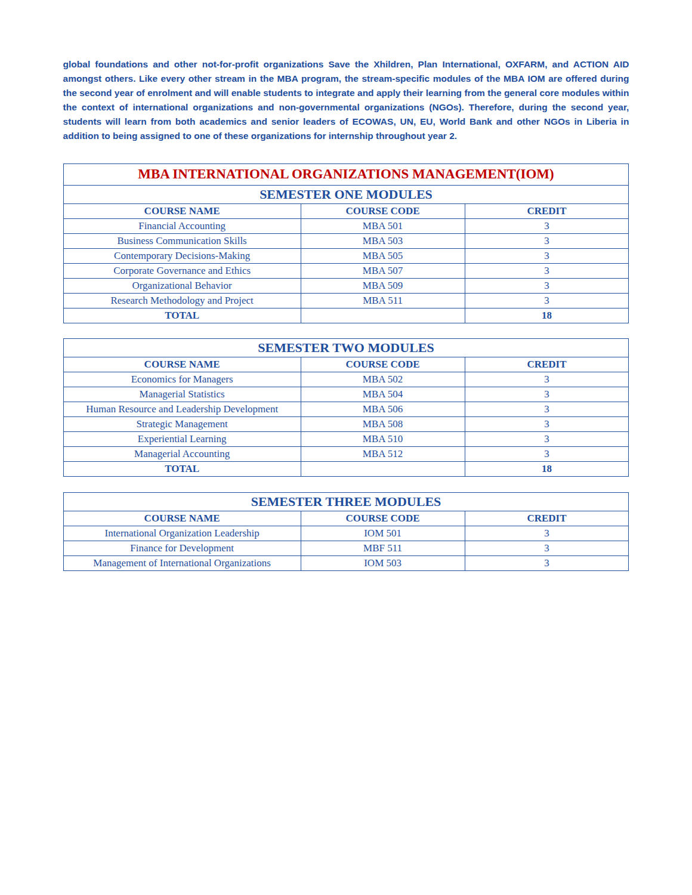global foundations and other not-for-profit organizations Save the Xhildren, Plan International, OXFARM, and ACTION AID amongst others. Like every other stream in the MBA program, the stream-specific modules of the MBA IOM are offered during the second year of enrolment and will enable students to integrate and apply their learning from the general core modules within the context of international organizations and non-governmental organizations (NGOs). Therefore, during the second year, students will learn from both academics and senior leaders of ECOWAS, UN, EU, World Bank and other NGOs in Liberia in addition to being assigned to one of these organizations for internship throughout year 2.
| MBA INTERNATIONAL ORGANIZATIONS MANAGEMENT(IOM) |
| SEMESTER ONE MODULES |
| COURSE NAME | COURSE CODE | CREDIT |
| Financial Accounting | MBA 501 | 3 |
| Business Communication Skills | MBA 503 | 3 |
| Contemporary Decisions-Making | MBA 505 | 3 |
| Corporate Governance and Ethics | MBA 507 | 3 |
| Organizational Behavior | MBA 509 | 3 |
| Research Methodology and Project | MBA 511 | 3 |
| TOTAL | | 18 |
| SEMESTER TWO MODULES |
| COURSE NAME | COURSE CODE | CREDIT |
| Economics for Managers | MBA 502 | 3 |
| Managerial Statistics | MBA 504 | 3 |
| Human Resource and Leadership Development | MBA 506 | 3 |
| Strategic Management | MBA 508 | 3 |
| Experiential Learning | MBA 510 | 3 |
| Managerial Accounting | MBA 512 | 3 |
| TOTAL | | 18 |
| SEMESTER THREE MODULES |
| COURSE NAME | COURSE CODE | CREDIT |
| International Organization Leadership | IOM 501 | 3 |
| Finance for Development | MBF 511 | 3 |
| Management of International Organizations | IOM 503 | 3 |